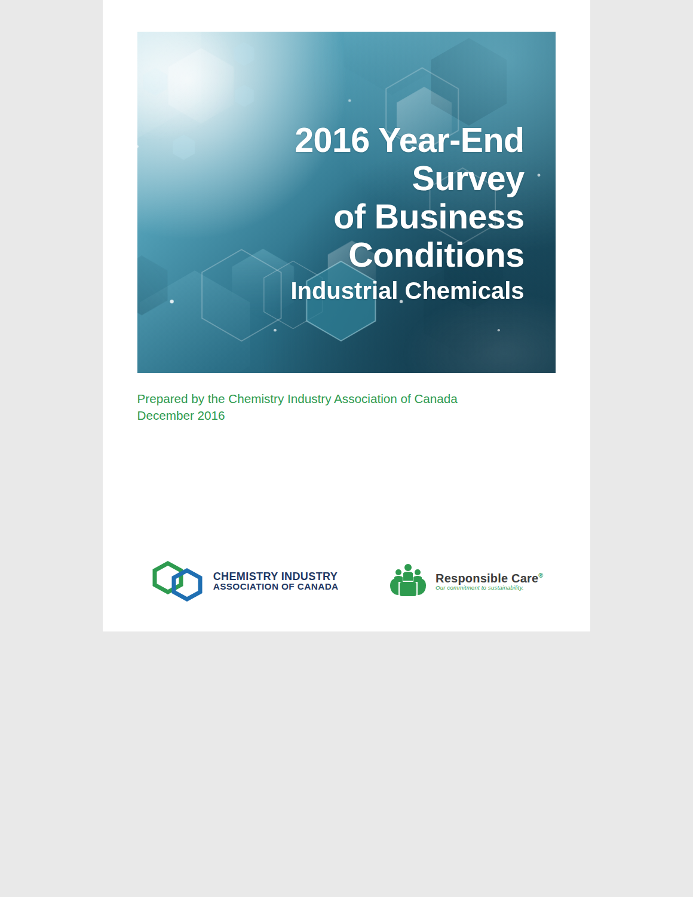2016 Year-End Survey
of Business Conditions
Industrial Chemicals
Prepared by the Chemistry Industry Association of Canada
December 2016
CHEMISTRY INDUSTRY
ASSOCIATION OF CANADA
Responsible Care®
Our commitment to sustainability.